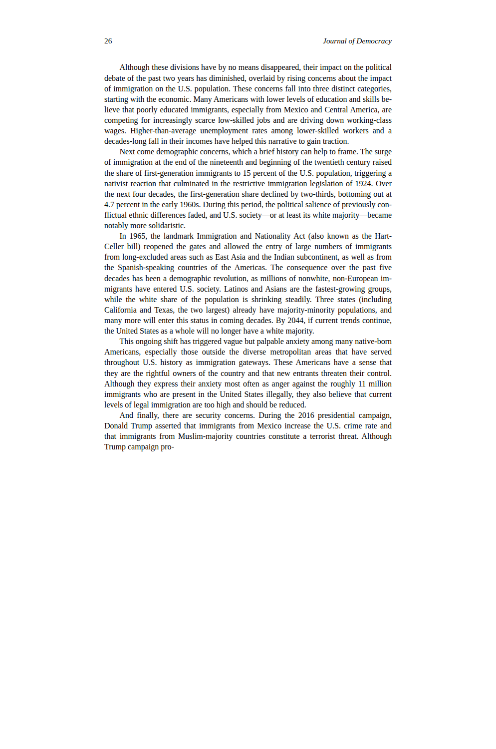26 Journal of Democracy
Although these divisions have by no means disappeared, their impact on the political debate of the past two years has diminished, overlaid by rising concerns about the impact of immigration on the U.S. population. These concerns fall into three distinct categories, starting with the economic. Many Americans with lower levels of education and skills believe that poorly educated immigrants, especially from Mexico and Central America, are competing for increasingly scarce low-skilled jobs and are driving down working-class wages. Higher-than-average unemployment rates among lower-skilled workers and a decades-long fall in their incomes have helped this narrative to gain traction.
Next come demographic concerns, which a brief history can help to frame. The surge of immigration at the end of the nineteenth and beginning of the twentieth century raised the share of first-generation immigrants to 15 percent of the U.S. population, triggering a nativist reaction that culminated in the restrictive immigration legislation of 1924. Over the next four decades, the first-generation share declined by two-thirds, bottoming out at 4.7 percent in the early 1960s. During this period, the political salience of previously conflictual ethnic differences faded, and U.S. society—or at least its white majority—became notably more solidaristic.
In 1965, the landmark Immigration and Nationality Act (also known as the Hart-Celler bill) reopened the gates and allowed the entry of large numbers of immigrants from long-excluded areas such as East Asia and the Indian subcontinent, as well as from the Spanish-speaking countries of the Americas. The consequence over the past five decades has been a demographic revolution, as millions of nonwhite, non-European immigrants have entered U.S. society. Latinos and Asians are the fastest-growing groups, while the white share of the population is shrinking steadily. Three states (including California and Texas, the two largest) already have majority-minority populations, and many more will enter this status in coming decades. By 2044, if current trends continue, the United States as a whole will no longer have a white majority.
This ongoing shift has triggered vague but palpable anxiety among many native-born Americans, especially those outside the diverse metropolitan areas that have served throughout U.S. history as immigration gateways. These Americans have a sense that they are the rightful owners of the country and that new entrants threaten their control. Although they express their anxiety most often as anger against the roughly 11 million immigrants who are present in the United States illegally, they also believe that current levels of legal immigration are too high and should be reduced.
And finally, there are security concerns. During the 2016 presidential campaign, Donald Trump asserted that immigrants from Mexico increase the U.S. crime rate and that immigrants from Muslim-majority countries constitute a terrorist threat. Although Trump campaign pro-